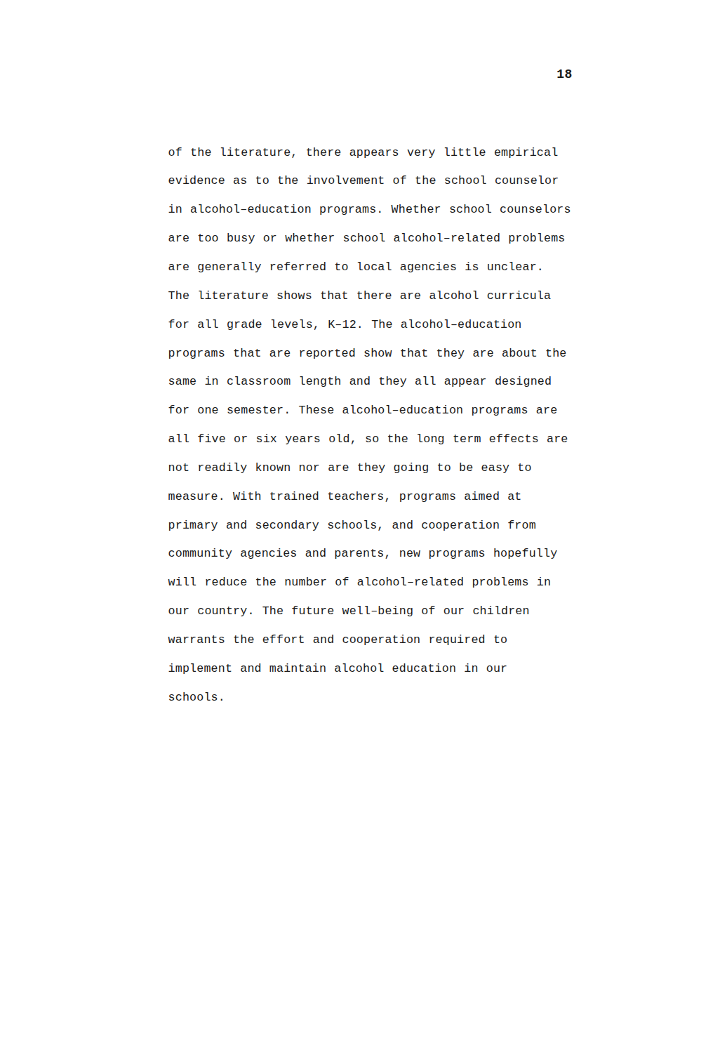18
of the literature, there appears very little empirical evidence as to the involvement of the school counselor in alcohol–education programs. Whether school counselors are too busy or whether school alcohol–related problems are generally referred to local agencies is unclear. The literature shows that there are alcohol curricula for all grade levels, K–12. The alcohol–education programs that are reported show that they are about the same in classroom length and they all appear designed for one semester. These alcohol–education programs are all five or six years old, so the long term effects are not readily known nor are they going to be easy to measure. With trained teachers, programs aimed at primary and secondary schools, and cooperation from community agencies and parents, new programs hopefully will reduce the number of alcohol–related problems in our country. The future well–being of our children warrants the effort and cooperation required to implement and maintain alcohol education in our schools.